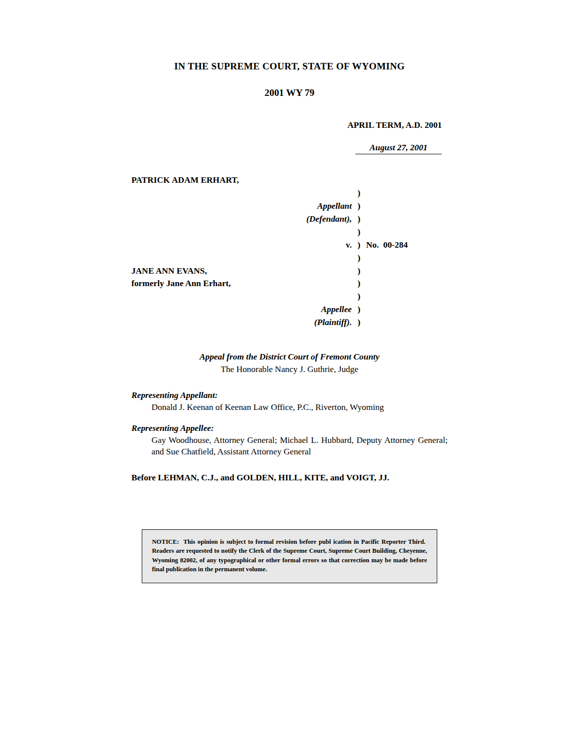IN THE SUPREME COURT, STATE OF WYOMING
2001 WY 79
APRIL TERM, A.D. 2001
August 27, 2001
| PATRICK ADAM ERHART, | | | |
| | | ) | |
| | Appellant | ) | |
| | (Defendant), | ) | |
| | | ) | |
| | v. | ) | No. 00-284 |
| | | ) | |
| JANE ANN EVANS, | | ) | |
| formerly Jane Ann Erhart, | | ) | |
| | | ) | |
| | Appellee | ) | |
| | (Plaintiff). | ) | |
Appeal from the District Court of Fremont County The Honorable Nancy J. Guthrie, Judge
Representing Appellant:
Donald J. Keenan of Keenan Law Office, P.C., Riverton, Wyoming
Representing Appellee:
Gay Woodhouse, Attorney General; Michael L. Hubbard, Deputy Attorney General; and Sue Chatfield, Assistant Attorney General
Before LEHMAN, C.J., and GOLDEN, HILL, KITE, and VOIGT, JJ.
NOTICE: This opinion is subject to formal revision before publ ication in Pacific Reporter Third. Readers are requested to notify the Clerk of the Supreme Court, Supreme Court Building, Cheyenne, Wyoming 82002, of any typographical or other formal errors so that correction may be made before final publication in the permanent volume.